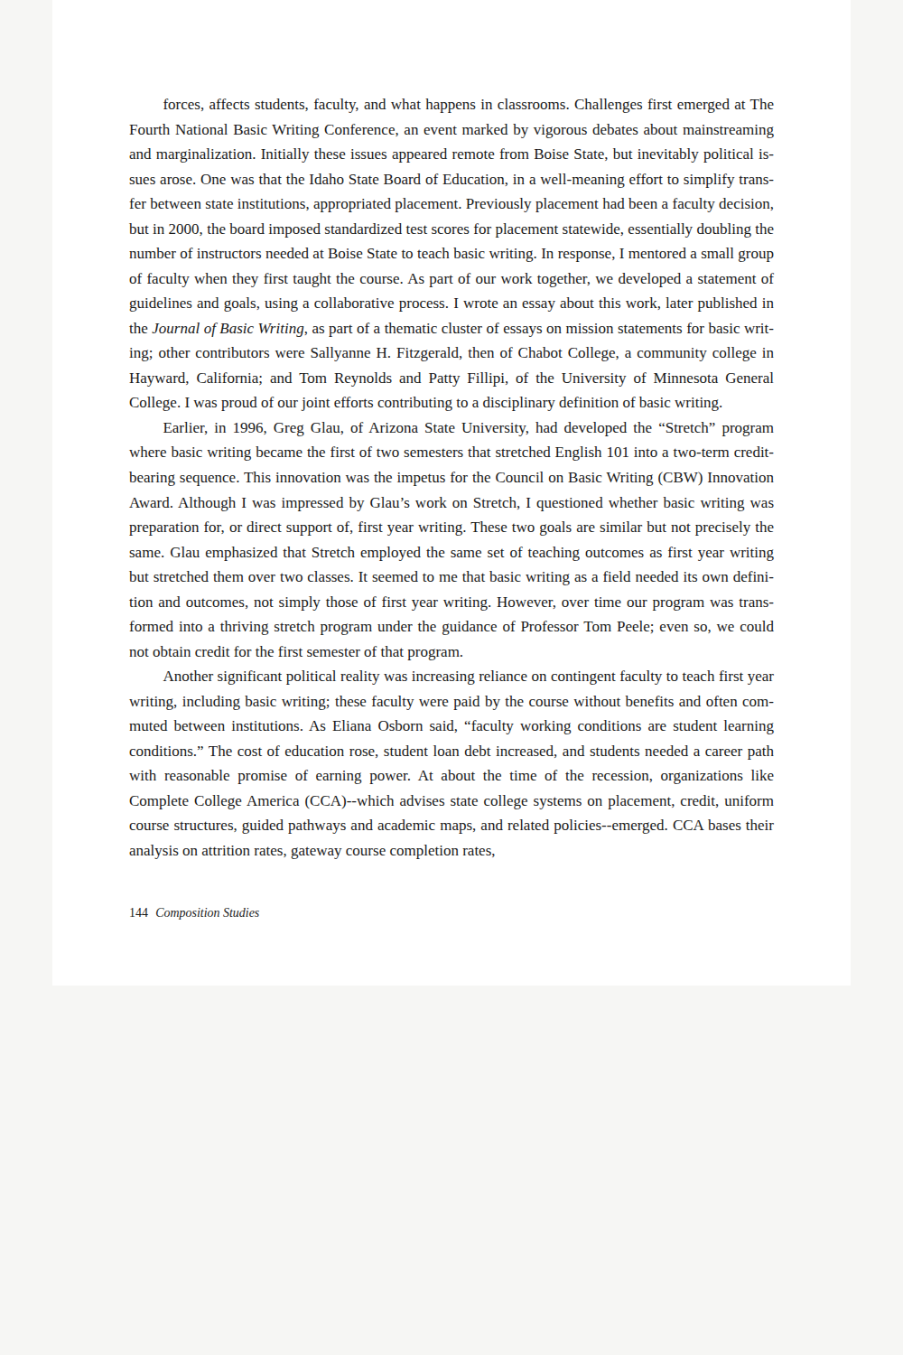forces, affects students, faculty, and what happens in classrooms. Challenges first emerged at The Fourth National Basic Writing Conference, an event marked by vigorous debates about mainstreaming and marginalization. Initially these issues appeared remote from Boise State, but inevitably political issues arose. One was that the Idaho State Board of Education, in a well-meaning effort to simplify transfer between state institutions, appropriated placement. Previously placement had been a faculty decision, but in 2000, the board imposed standardized test scores for placement statewide, essentially doubling the number of instructors needed at Boise State to teach basic writing. In response, I mentored a small group of faculty when they first taught the course. As part of our work together, we developed a statement of guidelines and goals, using a collaborative process. I wrote an essay about this work, later published in the Journal of Basic Writing, as part of a thematic cluster of essays on mission statements for basic writing; other contributors were Sallyanne H. Fitzgerald, then of Chabot College, a community college in Hayward, California; and Tom Reynolds and Patty Fillipi, of the University of Minnesota General College. I was proud of our joint efforts contributing to a disciplinary definition of basic writing.
Earlier, in 1996, Greg Glau, of Arizona State University, had developed the “Stretch” program where basic writing became the first of two semesters that stretched English 101 into a two-term credit-bearing sequence. This innovation was the impetus for the Council on Basic Writing (CBW) Innovation Award. Although I was impressed by Glau’s work on Stretch, I questioned whether basic writing was preparation for, or direct support of, first year writing. These two goals are similar but not precisely the same. Glau emphasized that Stretch employed the same set of teaching outcomes as first year writing but stretched them over two classes. It seemed to me that basic writing as a field needed its own definition and outcomes, not simply those of first year writing. However, over time our program was transformed into a thriving stretch program under the guidance of Professor Tom Peele; even so, we could not obtain credit for the first semester of that program.
Another significant political reality was increasing reliance on contingent faculty to teach first year writing, including basic writing; these faculty were paid by the course without benefits and often commuted between institutions. As Eliana Osborn said, “faculty working conditions are student learning conditions.” The cost of education rose, student loan debt increased, and students needed a career path with reasonable promise of earning power. At about the time of the recession, organizations like Complete College America (CCA)--which advises state college systems on placement, credit, uniform course structures, guided pathways and academic maps, and related policies--emerged. CCA bases their analysis on attrition rates, gateway course completion rates,
144 Composition Studies